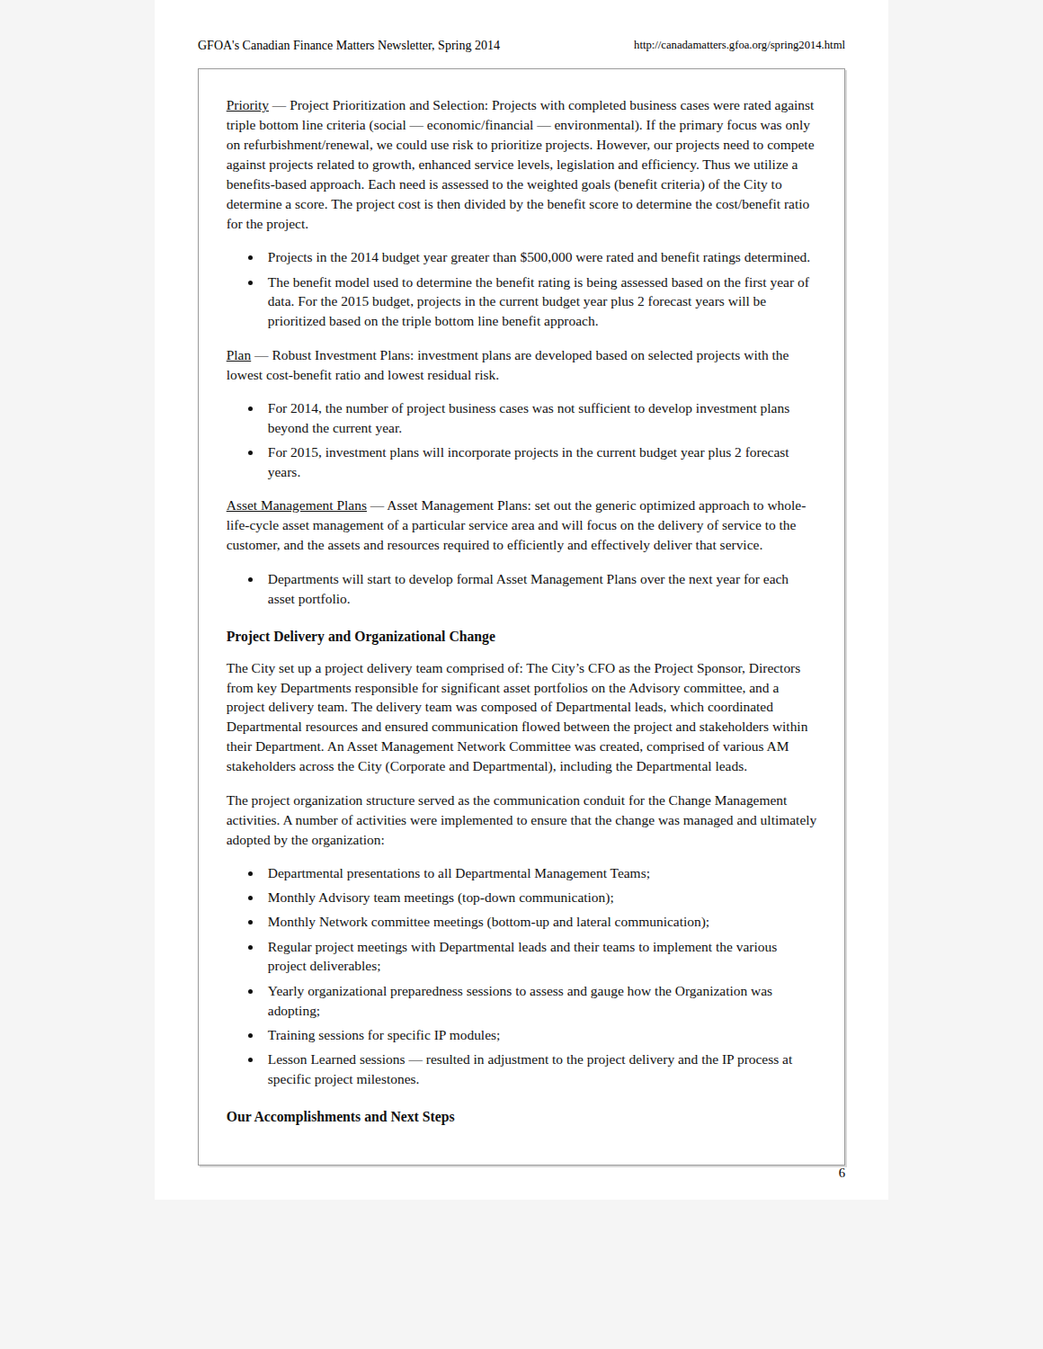GFOA's Canadian Finance Matters Newsletter, Spring 2014
http://canadamatters.gfoa.org/spring2014.html
Priority — Project Prioritization and Selection: Projects with completed business cases were rated against triple bottom line criteria (social — economic/financial — environmental). If the primary focus was only on refurbishment/renewal, we could use risk to prioritize projects. However, our projects need to compete against projects related to growth, enhanced service levels, legislation and efficiency. Thus we utilize a benefits-based approach. Each need is assessed to the weighted goals (benefit criteria) of the City to determine a score. The project cost is then divided by the benefit score to determine the cost/benefit ratio for the project.
Projects in the 2014 budget year greater than $500,000 were rated and benefit ratings determined.
The benefit model used to determine the benefit rating is being assessed based on the first year of data. For the 2015 budget, projects in the current budget year plus 2 forecast years will be prioritized based on the triple bottom line benefit approach.
Plan — Robust Investment Plans: investment plans are developed based on selected projects with the lowest cost-benefit ratio and lowest residual risk.
For 2014, the number of project business cases was not sufficient to develop investment plans beyond the current year.
For 2015, investment plans will incorporate projects in the current budget year plus 2 forecast years.
Asset Management Plans — Asset Management Plans: set out the generic optimized approach to whole-life-cycle asset management of a particular service area and will focus on the delivery of service to the customer, and the assets and resources required to efficiently and effectively deliver that service.
Departments will start to develop formal Asset Management Plans over the next year for each asset portfolio.
Project Delivery and Organizational Change
The City set up a project delivery team comprised of: The City’s CFO as the Project Sponsor, Directors from key Departments responsible for significant asset portfolios on the Advisory committee, and a project delivery team. The delivery team was composed of Departmental leads, which coordinated Departmental resources and ensured communication flowed between the project and stakeholders within their Department. An Asset Management Network Committee was created, comprised of various AM stakeholders across the City (Corporate and Departmental), including the Departmental leads.
The project organization structure served as the communication conduit for the Change Management activities. A number of activities were implemented to ensure that the change was managed and ultimately adopted by the organization:
Departmental presentations to all Departmental Management Teams;
Monthly Advisory team meetings (top-down communication);
Monthly Network committee meetings (bottom-up and lateral communication);
Regular project meetings with Departmental leads and their teams to implement the various project deliverables;
Yearly organizational preparedness sessions to assess and gauge how the Organization was adopting;
Training sessions for specific IP modules;
Lesson Learned sessions — resulted in adjustment to the project delivery and the IP process at specific project milestones.
Our Accomplishments and Next Steps
6